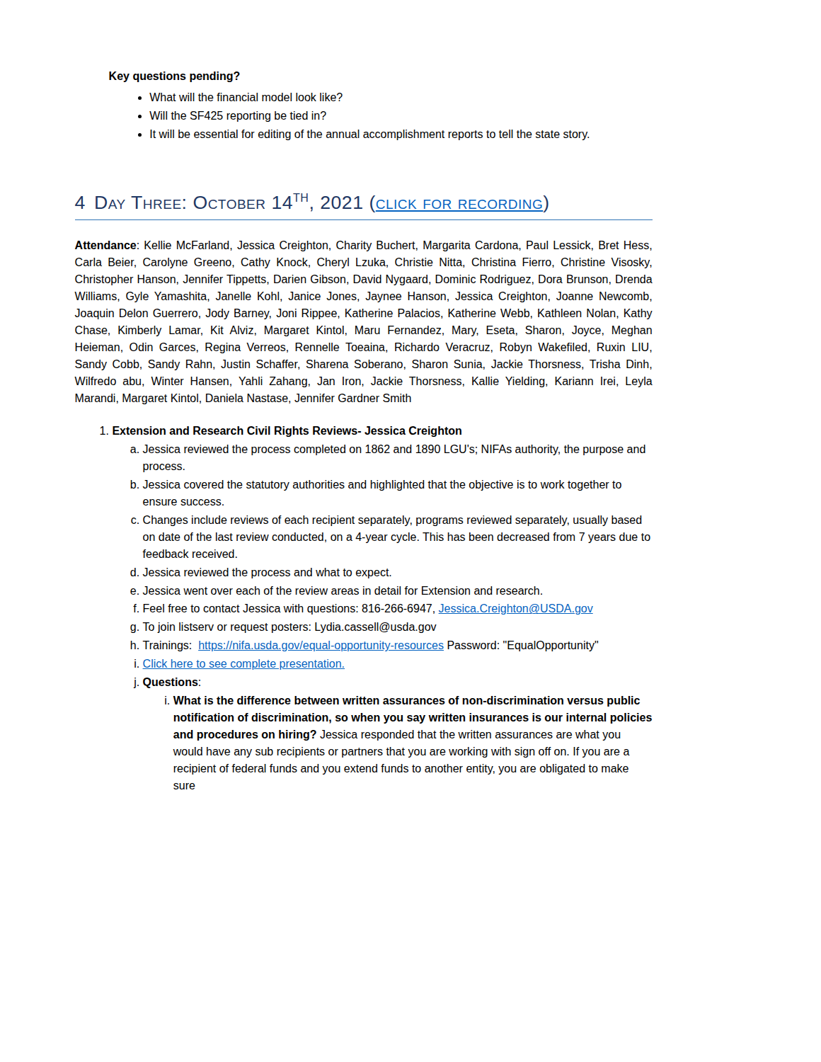Key questions pending?
What will the financial model look like?
Will the SF425 reporting be tied in?
It will be essential for editing of the annual accomplishment reports to tell the state story.
4 Day Three: October 14th, 2021 (click for recording)
Attendance: Kellie McFarland, Jessica Creighton, Charity Buchert, Margarita Cardona, Paul Lessick, Bret Hess, Carla Beier, Carolyne Greeno, Cathy Knock, Cheryl Lzuka, Christie Nitta, Christina Fierro, Christine Visosky, Christopher Hanson, Jennifer Tippetts, Darien Gibson, David Nygaard, Dominic Rodriguez, Dora Brunson, Drenda Williams, Gyle Yamashita, Janelle Kohl, Janice Jones, Jaynee Hanson, Jessica Creighton, Joanne Newcomb, Joaquin Delon Guerrero, Jody Barney, Joni Rippee, Katherine Palacios, Katherine Webb, Kathleen Nolan, Kathy Chase, Kimberly Lamar, Kit Alviz, Margaret Kintol, Maru Fernandez, Mary, Eseta, Sharon, Joyce, Meghan Heieman, Odin Garces, Regina Verreos, Rennelle Toeaina, Richardo Veracruz, Robyn Wakefiled, Ruxin LIU, Sandy Cobb, Sandy Rahn, Justin Schaffer, Sharena Soberano, Sharon Sunia, Jackie Thorsness, Trisha Dinh, Wilfredo abu, Winter Hansen, Yahli Zahang, Jan Iron, Jackie Thorsness, Kallie Yielding, Kariann Irei, Leyla Marandi, Margaret Kintol, Daniela Nastase, Jennifer Gardner Smith
Extension and Research Civil Rights Reviews- Jessica Creighton
Jessica reviewed the process completed on 1862 and 1890 LGU's; NIFAs authority, the purpose and process.
Jessica covered the statutory authorities and highlighted that the objective is to work together to ensure success.
Changes include reviews of each recipient separately, programs reviewed separately, usually based on date of the last review conducted, on a 4-year cycle. This has been decreased from 7 years due to feedback received.
Jessica reviewed the process and what to expect.
Jessica went over each of the review areas in detail for Extension and research.
Feel free to contact Jessica with questions: 816-266-6947, Jessica.Creighton@USDA.gov
To join listserv or request posters: Lydia.cassell@usda.gov
Trainings: https://nifa.usda.gov/equal-opportunity-resources Password: "EqualOpportunity"
Click here to see complete presentation.
Questions:
What is the difference between written assurances of non-discrimination versus public notification of discrimination, so when you say written insurances is our internal policies and procedures on hiring? Jessica responded that the written assurances are what you would have any sub recipients or partners that you are working with sign off on. If you are a recipient of federal funds and you extend funds to another entity, you are obligated to make sure